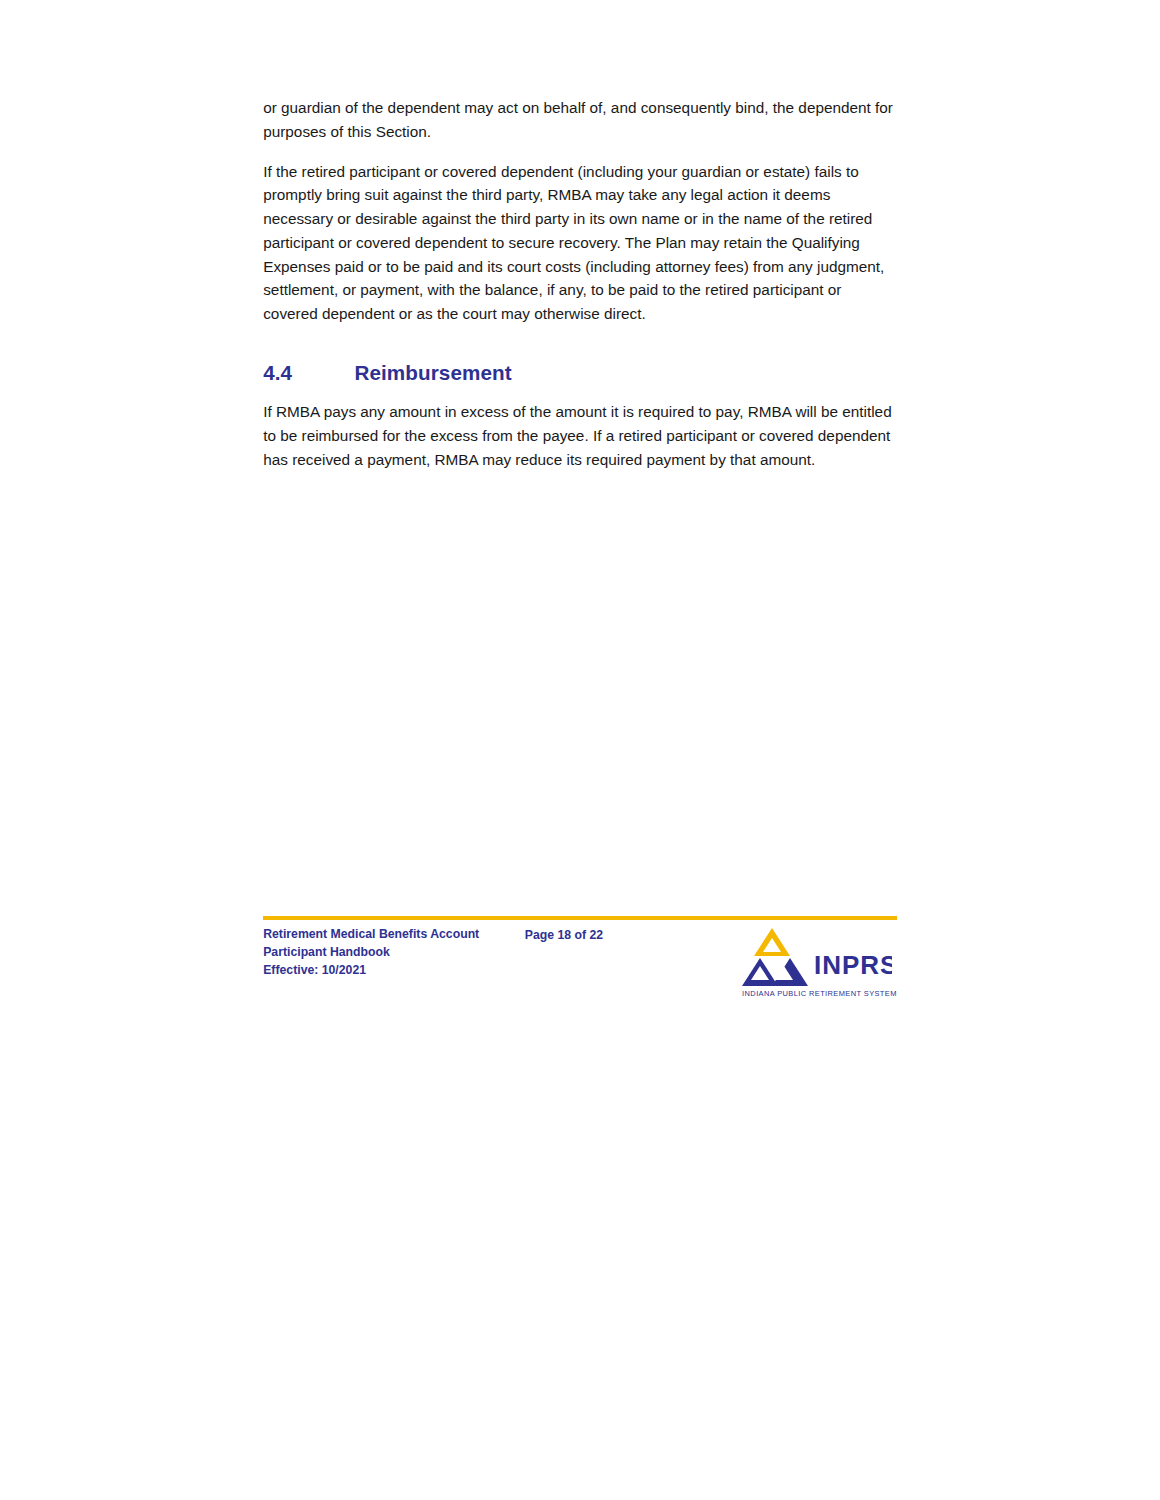or guardian of the dependent may act on behalf of, and consequently bind, the dependent for purposes of this Section.
If the retired participant or covered dependent (including your guardian or estate) fails to promptly bring suit against the third party, RMBA may take any legal action it deems necessary or desirable against the third party in its own name or in the name of the retired participant or covered dependent to secure recovery. The Plan may retain the Qualifying Expenses paid or to be paid and its court costs (including attorney fees) from any judgment, settlement, or payment, with the balance, if any, to be paid to the retired participant or covered dependent or as the court may otherwise direct.
4.4 Reimbursement
If RMBA pays any amount in excess of the amount it is required to pay, RMBA will be entitled to be reimbursed for the excess from the payee. If a retired participant or covered dependent has received a payment, RMBA may reduce its required payment by that amount.
Retirement Medical Benefits Account
Participant Handbook
Effective: 10/2021
Page 18 of 22
INPRS
INDIANA PUBLIC RETIREMENT SYSTEM